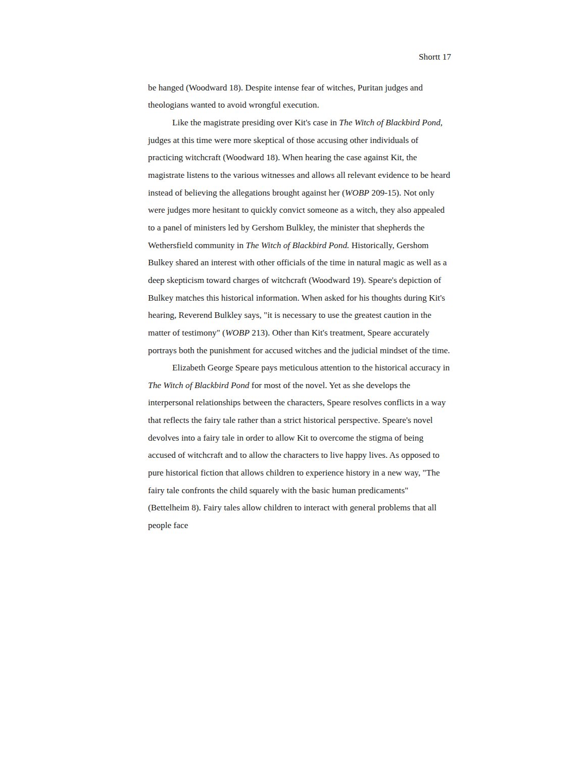Shortt 17
be hanged (Woodward 18). Despite intense fear of witches, Puritan judges and theologians wanted to avoid wrongful execution.
Like the magistrate presiding over Kit's case in The Witch of Blackbird Pond, judges at this time were more skeptical of those accusing other individuals of practicing witchcraft (Woodward 18). When hearing the case against Kit, the magistrate listens to the various witnesses and allows all relevant evidence to be heard instead of believing the allegations brought against her (WOBP 209-15). Not only were judges more hesitant to quickly convict someone as a witch, they also appealed to a panel of ministers led by Gershom Bulkley, the minister that shepherds the Wethersfield community in The Witch of Blackbird Pond. Historically, Gershom Bulkey shared an interest with other officials of the time in natural magic as well as a deep skepticism toward charges of witchcraft (Woodward 19). Speare's depiction of Bulkey matches this historical information. When asked for his thoughts during Kit's hearing, Reverend Bulkley says, "it is necessary to use the greatest caution in the matter of testimony" (WOBP 213). Other than Kit's treatment, Speare accurately portrays both the punishment for accused witches and the judicial mindset of the time.
Elizabeth George Speare pays meticulous attention to the historical accuracy in The Witch of Blackbird Pond for most of the novel. Yet as she develops the interpersonal relationships between the characters, Speare resolves conflicts in a way that reflects the fairy tale rather than a strict historical perspective. Speare's novel devolves into a fairy tale in order to allow Kit to overcome the stigma of being accused of witchcraft and to allow the characters to live happy lives. As opposed to pure historical fiction that allows children to experience history in a new way, "The fairy tale confronts the child squarely with the basic human predicaments" (Bettelheim 8). Fairy tales allow children to interact with general problems that all people face